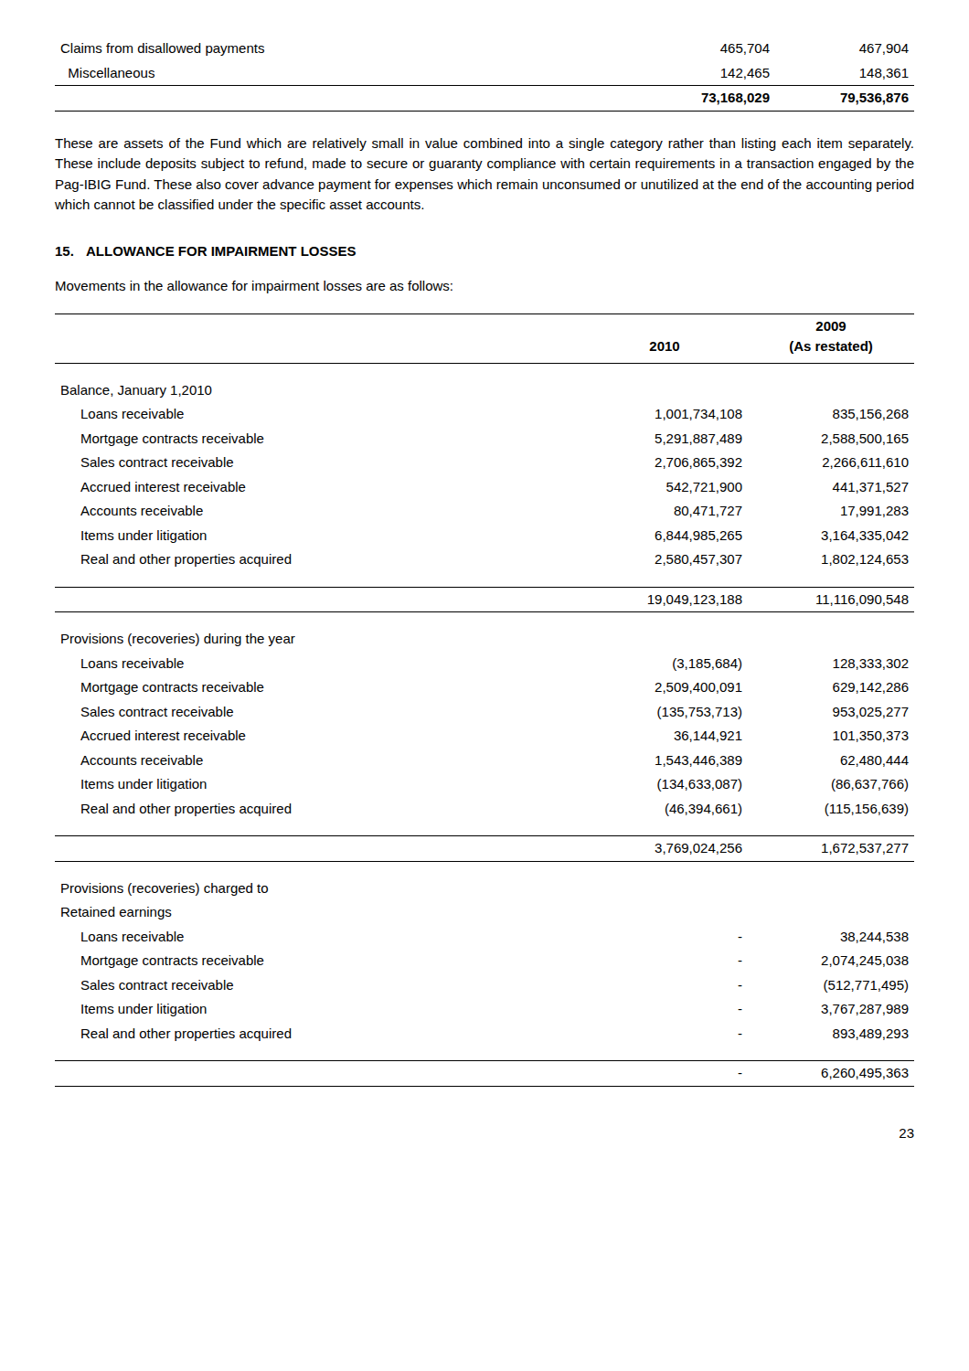| Claims from disallowed payments | 465,704 | 467,904 |
| Miscellaneous | 142,465 | 148,361 |
| | 73,168,029 | 79,536,876 |
These are assets of the Fund which are relatively small in value combined into a single category rather than listing each item separately. These include deposits subject to refund, made to secure or guaranty compliance with certain requirements in a transaction engaged by the Pag-IBIG Fund. These also cover advance payment for expenses which remain unconsumed or unutilized at the end of the accounting period which cannot be classified under the specific asset accounts.
15. ALLOWANCE FOR IMPAIRMENT LOSSES
Movements in the allowance for impairment losses are as follows:
| | 2010 | 2009 (As restated) |
| --- | --- | --- |
| Balance, January 1,2010 | | |
| Loans receivable | 1,001,734,108 | 835,156,268 |
| Mortgage contracts receivable | 5,291,887,489 | 2,588,500,165 |
| Sales contract receivable | 2,706,865,392 | 2,266,611,610 |
| Accrued interest receivable | 542,721,900 | 441,371,527 |
| Accounts receivable | 80,471,727 | 17,991,283 |
| Items under litigation | 6,844,985,265 | 3,164,335,042 |
| Real and other properties acquired | 2,580,457,307 | 1,802,124,653 |
| | 19,049,123,188 | 11,116,090,548 |
| Provisions (recoveries) during the year | | |
| Loans receivable | (3,185,684) | 128,333,302 |
| Mortgage contracts receivable | 2,509,400,091 | 629,142,286 |
| Sales contract receivable | (135,753,713) | 953,025,277 |
| Accrued interest receivable | 36,144,921 | 101,350,373 |
| Accounts receivable | 1,543,446,389 | 62,480,444 |
| Items under litigation | (134,633,087) | (86,637,766) |
| Real and other properties acquired | (46,394,661) | (115,156,639) |
| | 3,769,024,256 | 1,672,537,277 |
| Provisions (recoveries) charged to | | |
| Retained earnings | | |
| Loans receivable | - | 38,244,538 |
| Mortgage contracts receivable | - | 2,074,245,038 |
| Sales contract receivable | - | (512,771,495) |
| Items under litigation | - | 3,767,287,989 |
| Real and other properties acquired | - | 893,489,293 |
| | - | 6,260,495,363 |
23